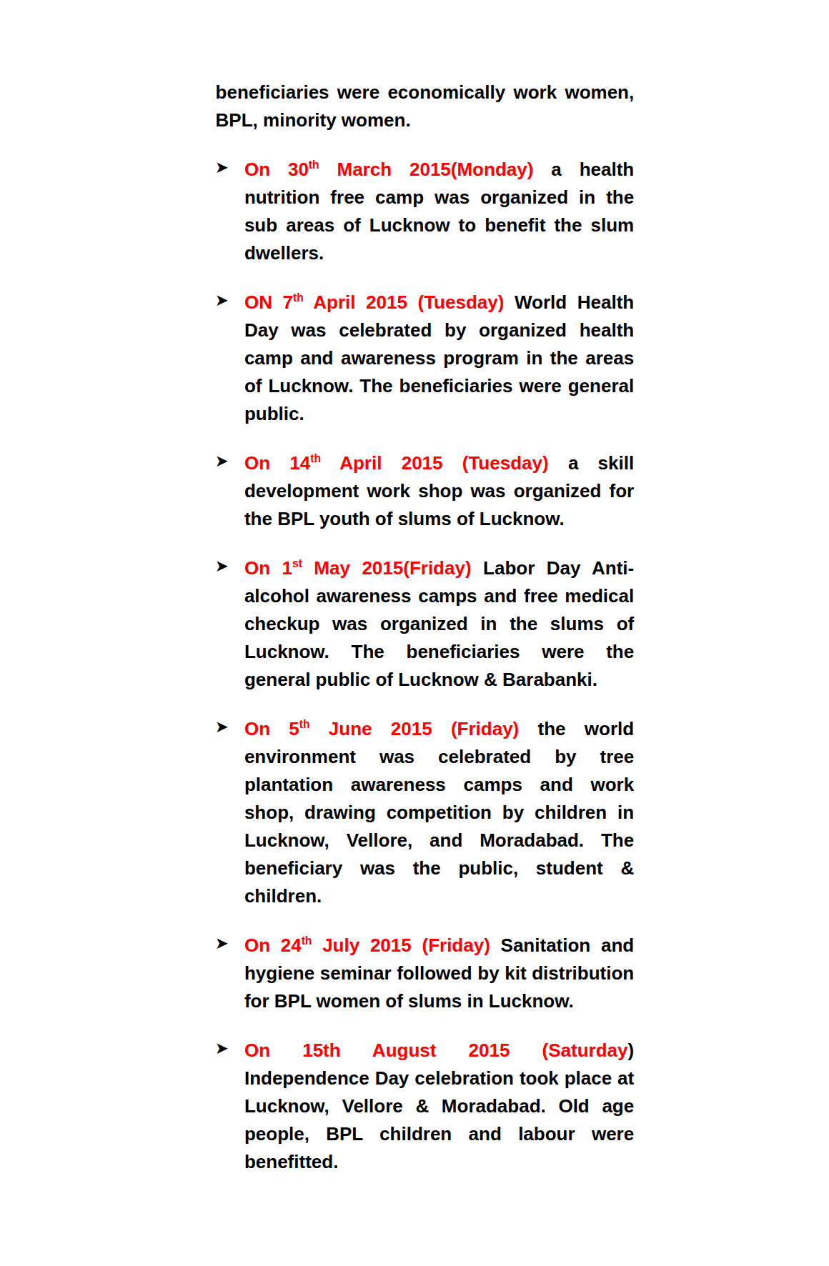beneficiaries were economically work women, BPL, minority women.
On 30th March 2015(Monday) a health nutrition free camp was organized in the sub areas of Lucknow to benefit the slum dwellers.
ON 7th April 2015 (Tuesday) World Health Day was celebrated by organized health camp and awareness program in the areas of Lucknow. The beneficiaries were general public.
On 14th April 2015 (Tuesday) a skill development work shop was organized for the BPL youth of slums of Lucknow.
On 1st May 2015(Friday) Labor Day Anti- alcohol awareness camps and free medical checkup was organized in the slums of Lucknow. The beneficiaries were the general public of Lucknow & Barabanki.
On 5th June 2015 (Friday) the world environment was celebrated by tree plantation awareness camps and work shop, drawing competition by children in Lucknow, Vellore, and Moradabad. The beneficiary was the public, student & children.
On 24th July 2015 (Friday) Sanitation and hygiene seminar followed by kit distribution for BPL women of slums in Lucknow.
On 15th August 2015 (Saturday) Independence Day celebration took place at Lucknow, Vellore & Moradabad. Old age people, BPL children and labour were benefitted.